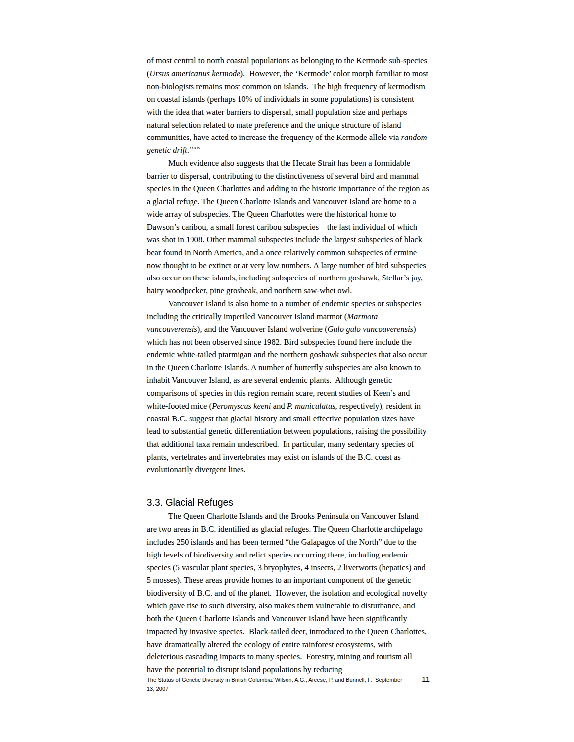of most central to north coastal populations as belonging to the Kermode sub-species (Ursus americanus kermode). However, the ‘Kermode’ color morph familiar to most non-biologists remains most common on islands. The high frequency of kermodism on coastal islands (perhaps 10% of individuals in some populations) is consistent with the idea that water barriers to dispersal, small population size and perhaps natural selection related to mate preference and the unique structure of island communities, have acted to increase the frequency of the Kermode allele via random genetic drift.xxxiv
Much evidence also suggests that the Hecate Strait has been a formidable barrier to dispersal, contributing to the distinctiveness of several bird and mammal species in the Queen Charlottes and adding to the historic importance of the region as a glacial refuge. The Queen Charlotte Islands and Vancouver Island are home to a wide array of subspecies. The Queen Charlottes were the historical home to Dawson’s caribou, a small forest caribou subspecies – the last individual of which was shot in 1908. Other mammal subspecies include the largest subspecies of black bear found in North America, and a once relatively common subspecies of ermine now thought to be extinct or at very low numbers. A large number of bird subspecies also occur on these islands, including subspecies of northern goshawk, Stellar’s jay, hairy woodpecker, pine grosbeak, and northern saw-whet owl.
Vancouver Island is also home to a number of endemic species or subspecies including the critically imperiled Vancouver Island marmot (Marmota vancouverensis), and the Vancouver Island wolverine (Gulo gulo vancouverensis) which has not been observed since 1982. Bird subspecies found here include the endemic white-tailed ptarmigan and the northern goshawk subspecies that also occur in the Queen Charlotte Islands. A number of butterfly subspecies are also known to inhabit Vancouver Island, as are several endemic plants. Although genetic comparisons of species in this region remain scare, recent studies of Keen’s and white-footed mice (Peromyscus keeni and P. maniculatus, respectively), resident in coastal B.C. suggest that glacial history and small effective population sizes have lead to substantial genetic differentiation between populations, raising the possibility that additional taxa remain undescribed. In particular, many sedentary species of plants, vertebrates and invertebrates may exist on islands of the B.C. coast as evolutionarily divergent lines.
3.3. Glacial Refuges
The Queen Charlotte Islands and the Brooks Peninsula on Vancouver Island are two areas in B.C. identified as glacial refuges. The Queen Charlotte archipelago includes 250 islands and has been termed “the Galapagos of the North” due to the high levels of biodiversity and relict species occurring there, including endemic species (5 vascular plant species, 3 bryophytes, 4 insects, 2 liverworts (hepatics) and 5 mosses). These areas provide homes to an important component of the genetic biodiversity of B.C. and of the planet. However, the isolation and ecological novelty which gave rise to such diversity, also makes them vulnerable to disturbance, and both the Queen Charlotte Islands and Vancouver Island have been significantly impacted by invasive species. Black-tailed deer, introduced to the Queen Charlottes, have dramatically altered the ecology of entire rainforest ecosystems, with deleterious cascading impacts to many species. Forestry, mining and tourism all have the potential to disrupt island populations by reducing
The Status of Genetic Diversity in British Columbia. Wilson, A.G., Arcese, P. and Bunnell, F. September 13, 2007 11